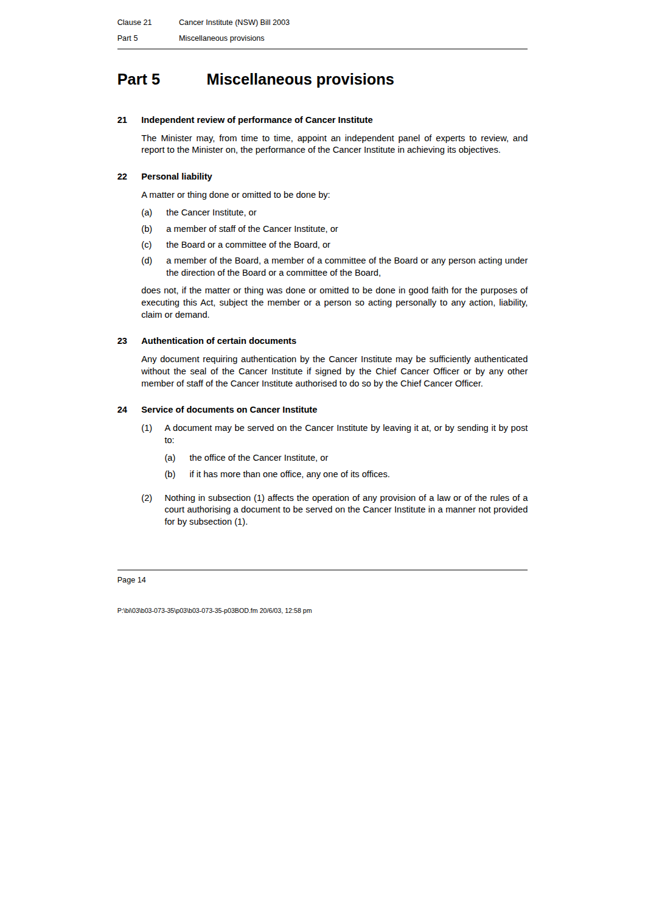Clause 21 Cancer Institute (NSW) Bill 2003
Part 5 Miscellaneous provisions
Part 5 Miscellaneous provisions
21 Independent review of performance of Cancer Institute
The Minister may, from time to time, appoint an independent panel of experts to review, and report to the Minister on, the performance of the Cancer Institute in achieving its objectives.
22 Personal liability
A matter or thing done or omitted to be done by:
(a) the Cancer Institute, or
(b) a member of staff of the Cancer Institute, or
(c) the Board or a committee of the Board, or
(d) a member of the Board, a member of a committee of the Board or any person acting under the direction of the Board or a committee of the Board,
does not, if the matter or thing was done or omitted to be done in good faith for the purposes of executing this Act, subject the member or a person so acting personally to any action, liability, claim or demand.
23 Authentication of certain documents
Any document requiring authentication by the Cancer Institute may be sufficiently authenticated without the seal of the Cancer Institute if signed by the Chief Cancer Officer or by any other member of staff of the Cancer Institute authorised to do so by the Chief Cancer Officer.
24 Service of documents on Cancer Institute
(1)
A document may be served on the Cancer Institute by leaving it at, or by sending it by post to:
(a) the office of the Cancer Institute, or
(b) if it has more than one office, any one of its offices.
(2)
Nothing in subsection (1) affects the operation of any provision of a law or of the rules of a court authorising a document to be served on the Cancer Institute in a manner not provided for by subsection (1).
Page 14
P:\bi\03\b03-073-35\p03\b03-073-35-p03BOD.fm 20/6/03, 12:58 pm